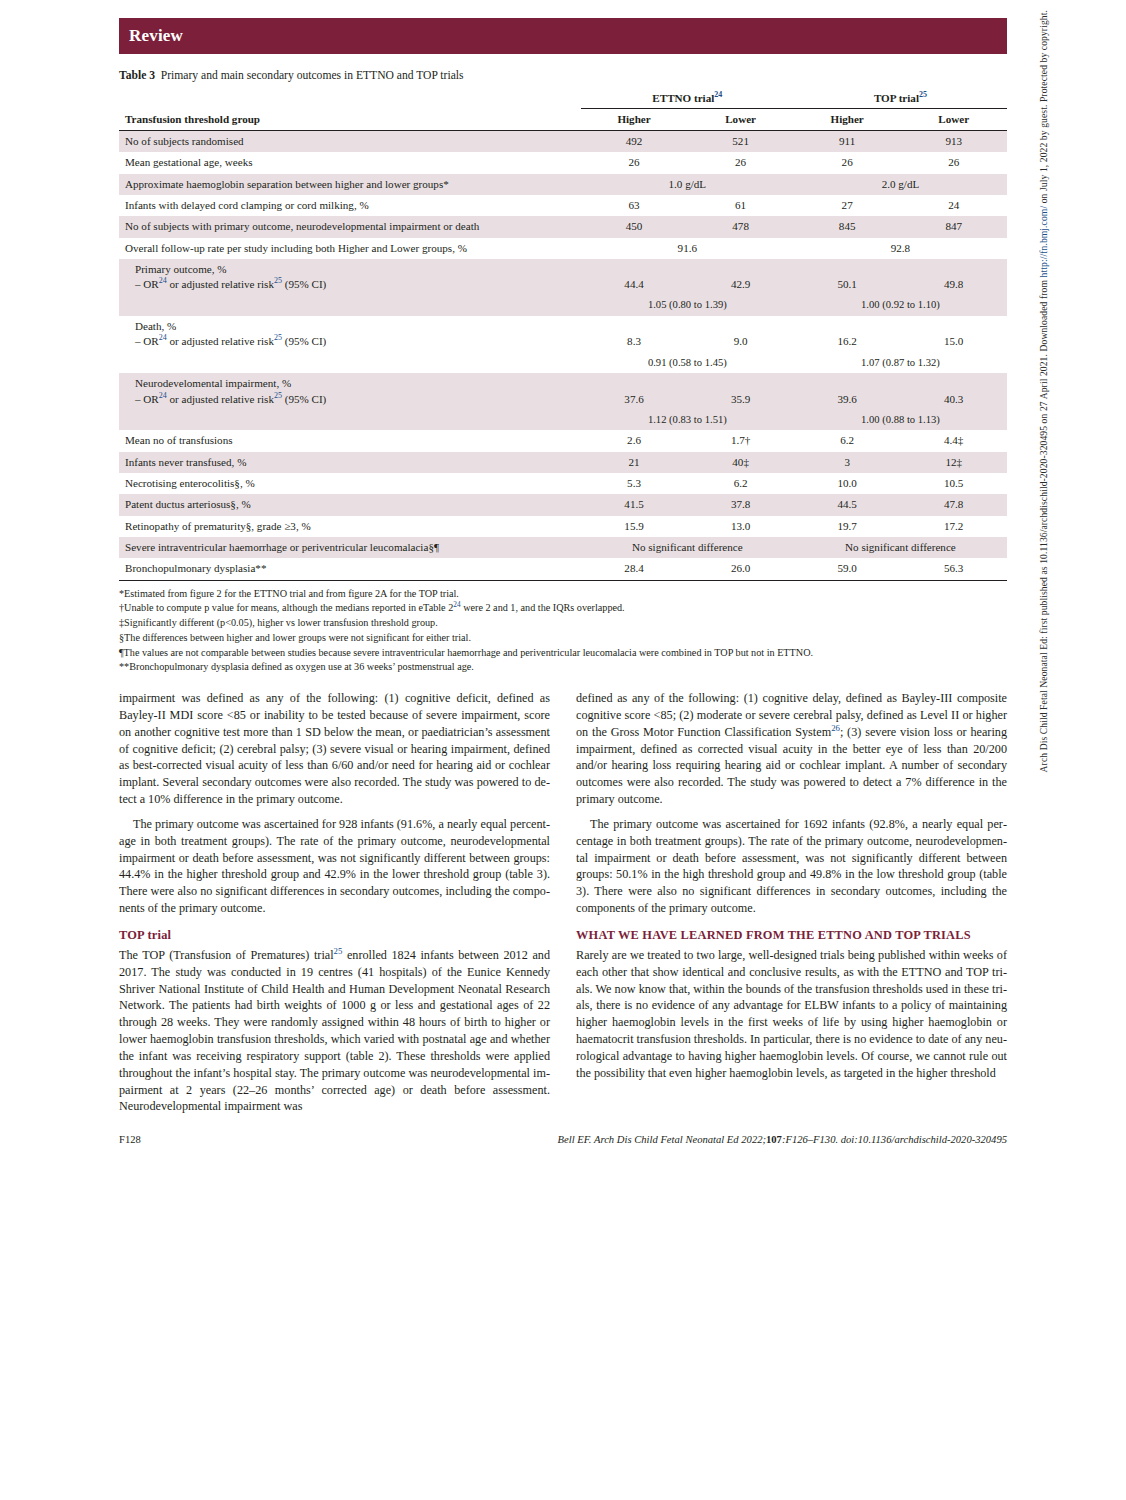Arch Dis Child Fetal Neonatal Ed: first published as 10.1136/archdischild-2020-320495 on 27 April 2021. Downloaded from http://fn.bmj.com/ on July 1, 2022 by guest. Protected by copyright.
Review
Table 3 Primary and main secondary outcomes in ETTNO and TOP trials
| | ETTNO trial 24 | TOP trial 25 |
| --- | --- | --- |
| Transfusion threshold group | Higher | Lower | Higher | Lower |
| No of subjects randomised | 492 | 521 | 911 | 913 |
| Mean gestational age, weeks | 26 | 26 | 26 | 26 |
| Approximate haemoglobin separation between higher and lower groups* | 1.0 g/dL | 2.0 g/dL |
| Infants with delayed cord clamping or cord milking, % | 63 | 61 | 27 | 24 |
| No of subjects with primary outcome, neurodevelopmental impairment or death | 450 | 478 | 845 | 847 |
| Overall follow-up rate per study including both Higher and Lower groups, % | 91.6 | 92.8 |
| Primary outcome, % – OR 24 or adjusted relative risk 25 (95% CI) | 44.4 | 42.9 | 50.1 | 49.8 |
| | 1.05 (0.80 to 1.39) | 1.00 (0.92 to 1.10) |
| Death, % – OR 24 or adjusted relative risk 25 (95% CI) | 8.3 | 9.0 | 16.2 | 15.0 |
| | 0.91 (0.58 to 1.45) | 1.07 (0.87 to 1.32) |
| Neurodevelomental impairment, % – OR 24 or adjusted relative risk 25 (95% CI) | 37.6 | 35.9 | 39.6 | 40.3 |
| | 1.12 (0.83 to 1.51) | 1.00 (0.88 to 1.13) |
| Mean no of transfusions | 2.6 | 1.7† | 6.2 | 4.4‡ |
| Infants never transfused, % | 21 | 40‡ | 3 | 12‡ |
| Necrotising enterocolitis§, % | 5.3 | 6.2 | 10.0 | 10.5 |
| Patent ductus arteriosus§, % | 41.5 | 37.8 | 44.5 | 47.8 |
| Retinopathy of prematurity§, grade ≥3, % | 15.9 | 13.0 | 19.7 | 17.2 |
| Severe intraventricular haemorrhage or periventricular leucomalacia§¶ | No significant difference | No significant difference |
| Bronchopulmonary dysplasia** | 28.4 | 26.0 | 59.0 | 56.3 |
*Estimated from figure 2 for the ETTNO trial and from figure 2A for the TOP trial.
†Unable to compute p value for means, although the medians reported in eTable 224 were 2 and 1, and the IQRs overlapped.
‡Significantly different (p<0.05), higher vs lower transfusion threshold group.
§The differences between higher and lower groups were not significant for either trial.
¶The values are not comparable between studies because severe intraventricular haemorrhage and periventricular leucomalacia were combined in TOP but not in ETTNO.
**Bronchopulmonary dysplasia defined as oxygen use at 36 weeks’ postmenstrual age.
impairment was defined as any of the following: (1) cognitive deficit, defined as Bayley-II MDI score <85 or inability to be tested because of severe impairment, score on another cognitive test more than 1 SD below the mean, or paediatrician’s assessment of cognitive deficit; (2) cerebral palsy; (3) severe visual or hearing impairment, defined as best-corrected visual acuity of less than 6/60 and/or need for hearing aid or cochlear implant. Several secondary outcomes were also recorded. The study was powered to detect a 10% difference in the primary outcome.
The primary outcome was ascertained for 928 infants (91.6%, a nearly equal percentage in both treatment groups). The rate of the primary outcome, neurodevelopmental impairment or death before assessment, was not significantly different between groups: 44.4% in the higher threshold group and 42.9% in the lower threshold group (table 3). There were also no significant differences in secondary outcomes, including the components of the primary outcome.
TOP trial
The TOP (Transfusion of Prematures) trial25 enrolled 1824 infants between 2012 and 2017. The study was conducted in 19 centres (41 hospitals) of the Eunice Kennedy Shriver National Institute of Child Health and Human Development Neonatal Research Network. The patients had birth weights of 1000 g or less and gestational ages of 22 through 28 weeks. They were randomly assigned within 48 hours of birth to higher or lower haemoglobin transfusion thresholds, which varied with postnatal age and whether the infant was receiving respiratory support (table 2). These thresholds were applied throughout the infant’s hospital stay. The primary outcome was neurodevelopmental impairment at 2 years (22–26 months’ corrected age) or death before assessment. Neurodevelopmental impairment was
defined as any of the following: (1) cognitive delay, defined as Bayley-III composite cognitive score <85; (2) moderate or severe cerebral palsy, defined as Level II or higher on the Gross Motor Function Classification System26; (3) severe vision loss or hearing impairment, defined as corrected visual acuity in the better eye of less than 20/200 and/or hearing loss requiring hearing aid or cochlear implant. A number of secondary outcomes were also recorded. The study was powered to detect a 7% difference in the primary outcome.
The primary outcome was ascertained for 1692 infants (92.8%, a nearly equal percentage in both treatment groups). The rate of the primary outcome, neurodevelopmental impairment or death before assessment, was not significantly different between groups: 50.1% in the high threshold group and 49.8% in the low threshold group (table 3). There were also no significant differences in secondary outcomes, including the components of the primary outcome.
What we have learned from the ETTNO and TOP trials
Rarely are we treated to two large, well-designed trials being published within weeks of each other that show identical and conclusive results, as with the ETTNO and TOP trials. We now know that, within the bounds of the transfusion thresholds used in these trials, there is no evidence of any advantage for ELBW infants to a policy of maintaining higher haemoglobin levels in the first weeks of life by using higher haemoglobin or haematocrit transfusion thresholds. In particular, there is no evidence to date of any neurological advantage to having higher haemoglobin levels. Of course, we cannot rule out the possibility that even higher haemoglobin levels, as targeted in the higher threshold
F128
Bell EF. Arch Dis Child Fetal Neonatal Ed 2022;107:F126–F130. doi:10.1136/archdischild-2020-320495